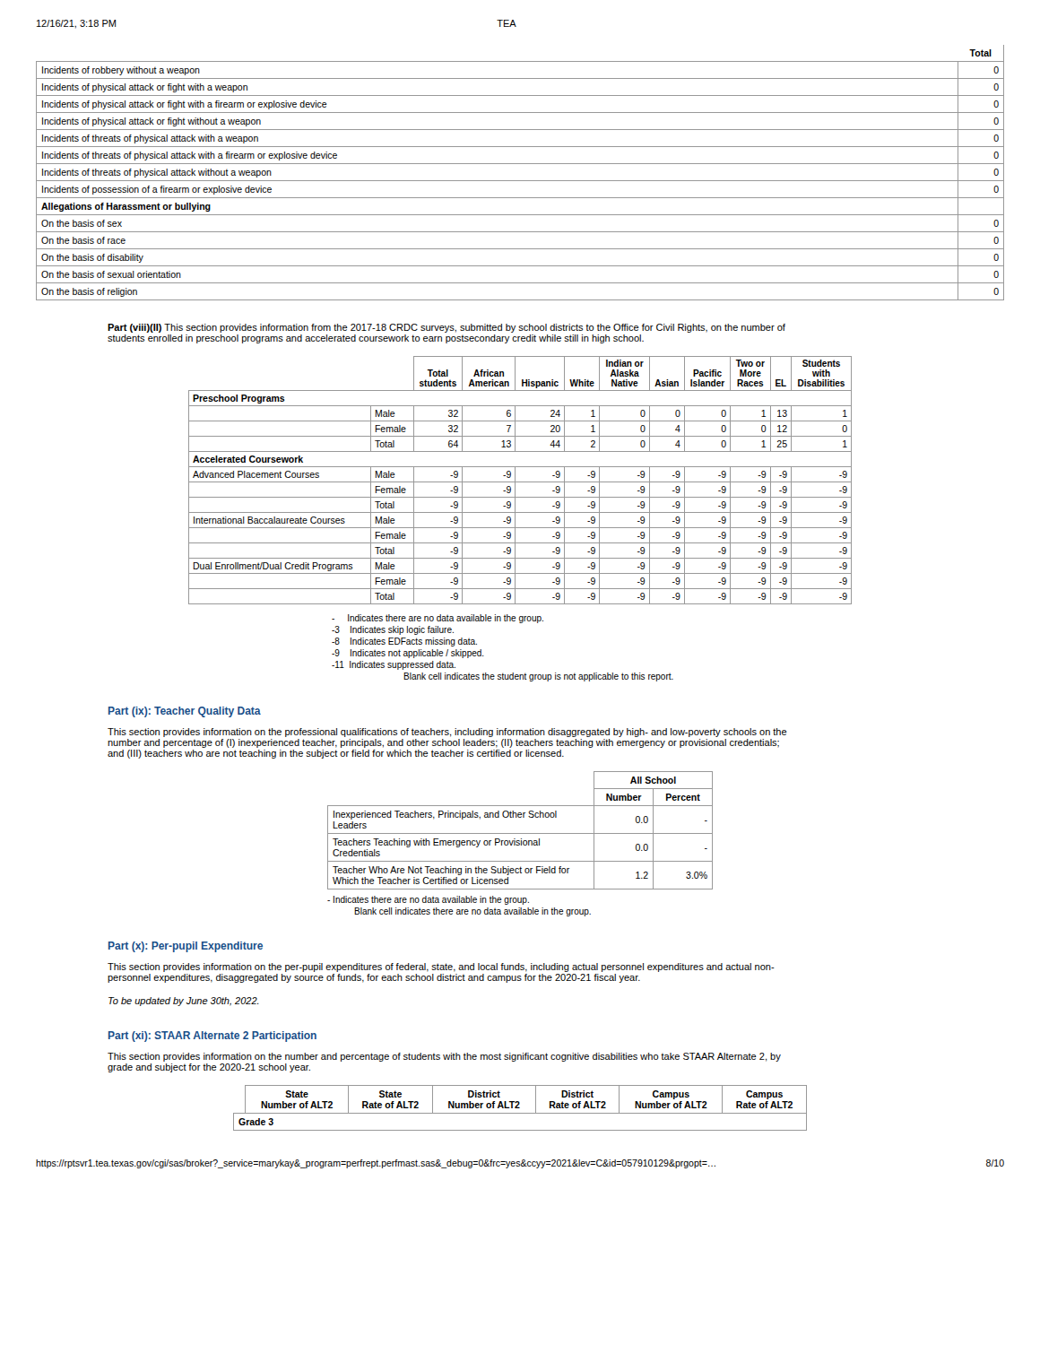12/16/21, 3:18 PM
TEA
| | Total |
| Incidents of robbery without a weapon | 0 |
| Incidents of physical attack or fight with a weapon | 0 |
| Incidents of physical attack or fight with a firearm or explosive device | 0 |
| Incidents of physical attack or fight without a weapon | 0 |
| Incidents of threats of physical attack with a weapon | 0 |
| Incidents of threats of physical attack with a firearm or explosive device | 0 |
| Incidents of threats of physical attack without a weapon | 0 |
| Incidents of possession of a firearm or explosive device | 0 |
| Allegations of Harassment or bullying | |
| On the basis of sex | 0 |
| On the basis of race | 0 |
| On the basis of disability | 0 |
| On the basis of sexual orientation | 0 |
| On the basis of religion | 0 |
Part (viii)(II) This section provides information from the 2017-18 CRDC surveys, submitted by school districts to the Office for Civil Rights, on the number of students enrolled in preschool programs and accelerated coursework to earn postsecondary credit while still in high school.
| | | Total students | African American | Hispanic | White | Indian or Alaska Native | Asian | Pacific Islander | Two or More Races | EL | Students with Disabilities |
| --- | --- | --- | --- | --- | --- | --- | --- | --- | --- | --- | --- |
| Preschool Programs |
| | Male | 32 | 6 | 24 | 1 | 0 | 0 | 0 | 1 | 13 | 1 |
| | Female | 32 | 7 | 20 | 1 | 0 | 4 | 0 | 0 | 12 | 0 |
| | Total | 64 | 13 | 44 | 2 | 0 | 4 | 0 | 1 | 25 | 1 |
| Accelerated Coursework |
| Advanced Placement Courses | Male | -9 | -9 | -9 | -9 | -9 | -9 | -9 | -9 | -9 | -9 |
| | Female | -9 | -9 | -9 | -9 | -9 | -9 | -9 | -9 | -9 | -9 |
| | Total | -9 | -9 | -9 | -9 | -9 | -9 | -9 | -9 | -9 | -9 |
| International Baccalaureate Courses | Male | -9 | -9 | -9 | -9 | -9 | -9 | -9 | -9 | -9 | -9 |
| | Female | -9 | -9 | -9 | -9 | -9 | -9 | -9 | -9 | -9 | -9 |
| | Total | -9 | -9 | -9 | -9 | -9 | -9 | -9 | -9 | -9 | -9 |
| Dual Enrollment/Dual Credit Programs | Male | -9 | -9 | -9 | -9 | -9 | -9 | -9 | -9 | -9 | -9 |
| | Female | -9 | -9 | -9 | -9 | -9 | -9 | -9 | -9 | -9 | -9 |
| | Total | -9 | -9 | -9 | -9 | -9 | -9 | -9 | -9 | -9 | -9 |
- Indicates there are no data available in the group.
-3 Indicates skip logic failure.
-8 Indicates EDFacts missing data.
-9 Indicates not applicable / skipped.
-11 Indicates suppressed data.
Blank cell indicates the student group is not applicable to this report.
Part (ix): Teacher Quality Data
This section provides information on the professional qualifications of teachers, including information disaggregated by high- and low-poverty schools on the number and percentage of (I) inexperienced teacher, principals, and other school leaders; (II) teachers teaching with emergency or provisional credentials; and (III) teachers who are not teaching in the subject or field for which the teacher is certified or licensed.
| | All School |
| --- | --- |
| | Number | Percent |
| Inexperienced Teachers, Principals, and Other School Leaders | 0.0 | - |
| Teachers Teaching with Emergency or Provisional Credentials | 0.0 | - |
| Teacher Who Are Not Teaching in the Subject or Field for Which the Teacher is Certified or Licensed | 1.2 | 3.0% |
- Indicates there are no data available in the group.
Blank cell indicates there are no data available in the group.
Part (x): Per-pupil Expenditure
This section provides information on the per-pupil expenditures of federal, state, and local funds, including actual personnel expenditures and actual non-personnel expenditures, disaggregated by source of funds, for each school district and campus for the 2020-21 fiscal year.
To be updated by June 30th, 2022.
Part (xi): STAAR Alternate 2 Participation
This section provides information on the number and percentage of students with the most significant cognitive disabilities who take STAAR Alternate 2, by grade and subject for the 2020-21 school year.
| | State Number of ALT2 | State Rate of ALT2 | District Number of ALT2 | District Rate of ALT2 | Campus Number of ALT2 | Campus Rate of ALT2 |
| --- | --- | --- | --- | --- | --- | --- |
| Grade 3 |
https://rptsvr1.tea.texas.gov/cgi/sas/broker?_service=marykay&_program=perfrept.perfmast.sas&_debug=0&frc=yes&ccyy=2021&lev=C&id=057910129&prgopt=…
8/10